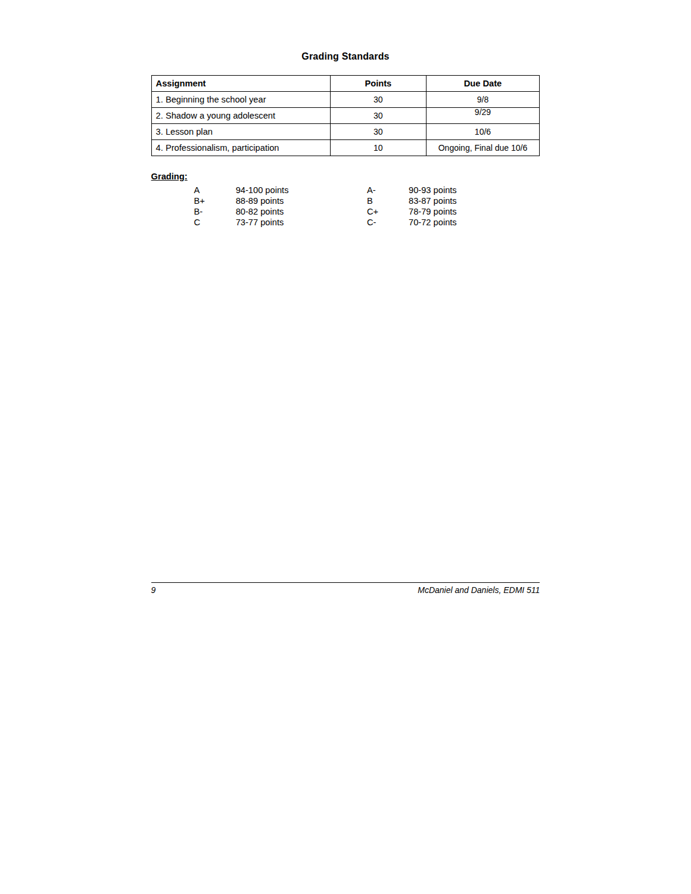Grading Standards
| Assignment | Points | Due Date |
| --- | --- | --- |
| 1. Beginning the school year | 30 | 9/8 |
| 2. Shadow a young adolescent | 30 | 9/29 |
| 3. Lesson plan | 30 | 10/6 |
| 4. Professionalism, participation | 10 | Ongoing, Final due 10/6 |
Grading:
| A | 94-100 points | A- | 90-93 points |
| B+ | 88-89 points | B | 83-87 points |
| B- | 80-82 points | C+ | 78-79 points |
| C | 73-77 points | C- | 70-72 points |
9 McDaniel and Daniels, EDMI 511